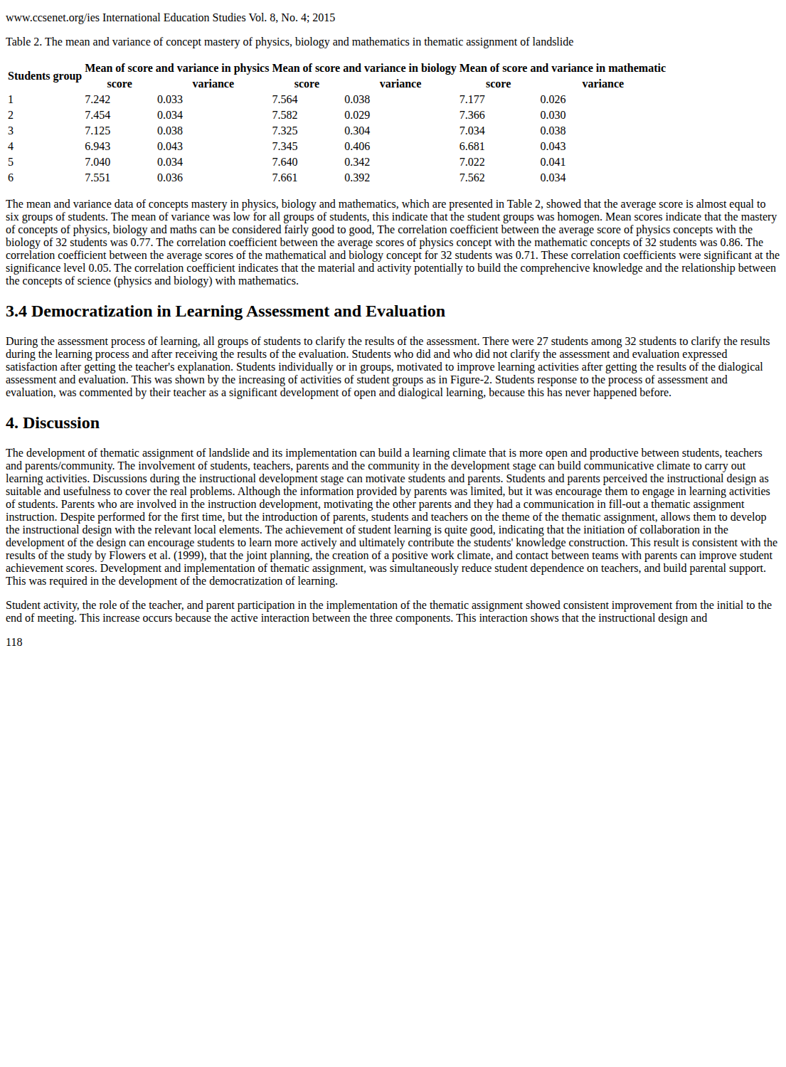www.ccsenet.org/ies International Education Studies Vol. 8, No. 4; 2015
Table 2. The mean and variance of concept mastery of physics, biology and mathematics in thematic assignment of landslide
| Students group | Mean of score and variance in physics | Mean of score and variance in biology | Mean of score and variance in mathematic |
| --- | --- | --- | --- |
| score | variance | score | variance | score | variance |
| 1 | 7.242 | 0.033 | 7.564 | 0.038 | 7.177 | 0.026 |
| 2 | 7.454 | 0.034 | 7.582 | 0.029 | 7.366 | 0.030 |
| 3 | 7.125 | 0.038 | 7.325 | 0.304 | 7.034 | 0.038 |
| 4 | 6.943 | 0.043 | 7.345 | 0.406 | 6.681 | 0.043 |
| 5 | 7.040 | 0.034 | 7.640 | 0.342 | 7.022 | 0.041 |
| 6 | 7.551 | 0.036 | 7.661 | 0.392 | 7.562 | 0.034 |
The mean and variance data of concepts mastery in physics, biology and mathematics, which are presented in Table 2, showed that the average score is almost equal to six groups of students. The mean of variance was low for all groups of students, this indicate that the student groups was homogen. Mean scores indicate that the mastery of concepts of physics, biology and maths can be considered fairly good to good, The correlation coefficient between the average score of physics concepts with the biology of 32 students was 0.77. The correlation coefficient between the average scores of physics concept with the mathematic concepts of 32 students was 0.86. The correlation coefficient between the average scores of the mathematical and biology concept for 32 students was 0.71. These correlation coefficients were significant at the significance level 0.05. The correlation coefficient indicates that the material and activity potentially to build the comprehencive knowledge and the relationship between the concepts of science (physics and biology) with mathematics.
3.4 Democratization in Learning Assessment and Evaluation
During the assessment process of learning, all groups of students to clarify the results of the assessment. There were 27 students among 32 students to clarify the results during the learning process and after receiving the results of the evaluation. Students who did and who did not clarify the assessment and evaluation expressed satisfaction after getting the teacher's explanation. Students individually or in groups, motivated to improve learning activities after getting the results of the dialogical assessment and evaluation. This was shown by the increasing of activities of student groups as in Figure-2. Students response to the process of assessment and evaluation, was commented by their teacher as a significant development of open and dialogical learning, because this has never happened before.
4. Discussion
The development of thematic assignment of landslide and its implementation can build a learning climate that is more open and productive between students, teachers and parents/community. The involvement of students, teachers, parents and the community in the development stage can build communicative climate to carry out learning activities. Discussions during the instructional development stage can motivate students and parents. Students and parents perceived the instructional design as suitable and usefulness to cover the real problems. Although the information provided by parents was limited, but it was encourage them to engage in learning activities of students. Parents who are involved in the instruction development, motivating the other parents and they had a communication in fill-out a thematic assignment instruction. Despite performed for the first time, but the introduction of parents, students and teachers on the theme of the thematic assignment, allows them to develop the instructional design with the relevant local elements. The achievement of student learning is quite good, indicating that the initiation of collaboration in the development of the design can encourage students to learn more actively and ultimately contribute the students' knowledge construction. This result is consistent with the results of the study by Flowers et al. (1999), that the joint planning, the creation of a positive work climate, and contact between teams with parents can improve student achievement scores. Development and implementation of thematic assignment, was simultaneously reduce student dependence on teachers, and build parental support. This was required in the development of the democratization of learning.
Student activity, the role of the teacher, and parent participation in the implementation of the thematic assignment showed consistent improvement from the initial to the end of meeting. This increase occurs because the active interaction between the three components. This interaction shows that the instructional design and
118